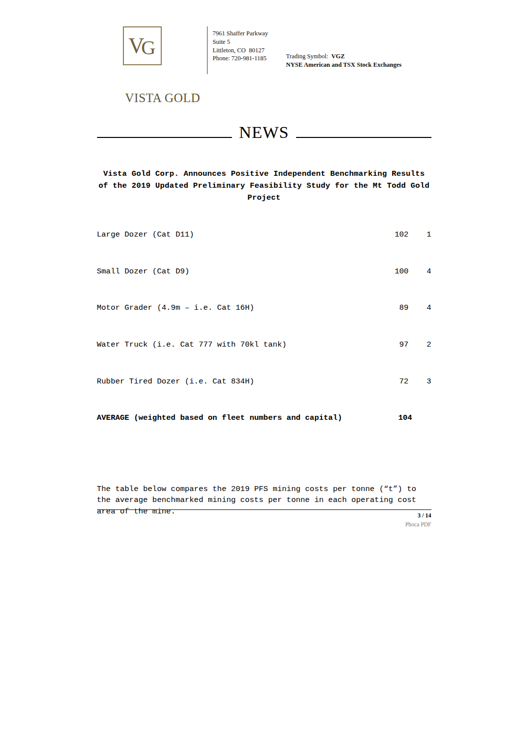VG
VISTA GOLD
7961 Shaffer Parkway
Suite 5
Littleton, CO 80127
Phone: 720-981-1185
Trading Symbol: VGZ
NYSE American and TSX Stock Exchanges
NEWS
Vista Gold Corp. Announces Positive Independent Benchmarking Results
of the 2019 Updated Preliminary Feasibility Study for the Mt Todd Gold
Project
Large Dozer (Cat D11) 102 1
Small Dozer (Cat D9) 100 4
Motor Grader (4.9m – i.e. Cat 16H) 89 4
Water Truck (i.e. Cat 777 with 70kl tank) 97 2
Rubber Tired Dozer (i.e. Cat 834H) 72 3
AVERAGE (weighted based on fleet numbers and capital) 104
The table below compares the 2019 PFS mining costs per tonne (“t”) to the average benchmarked mining costs per tonne in each operating cost area of the mine.
3 / 14
Phoca PDF